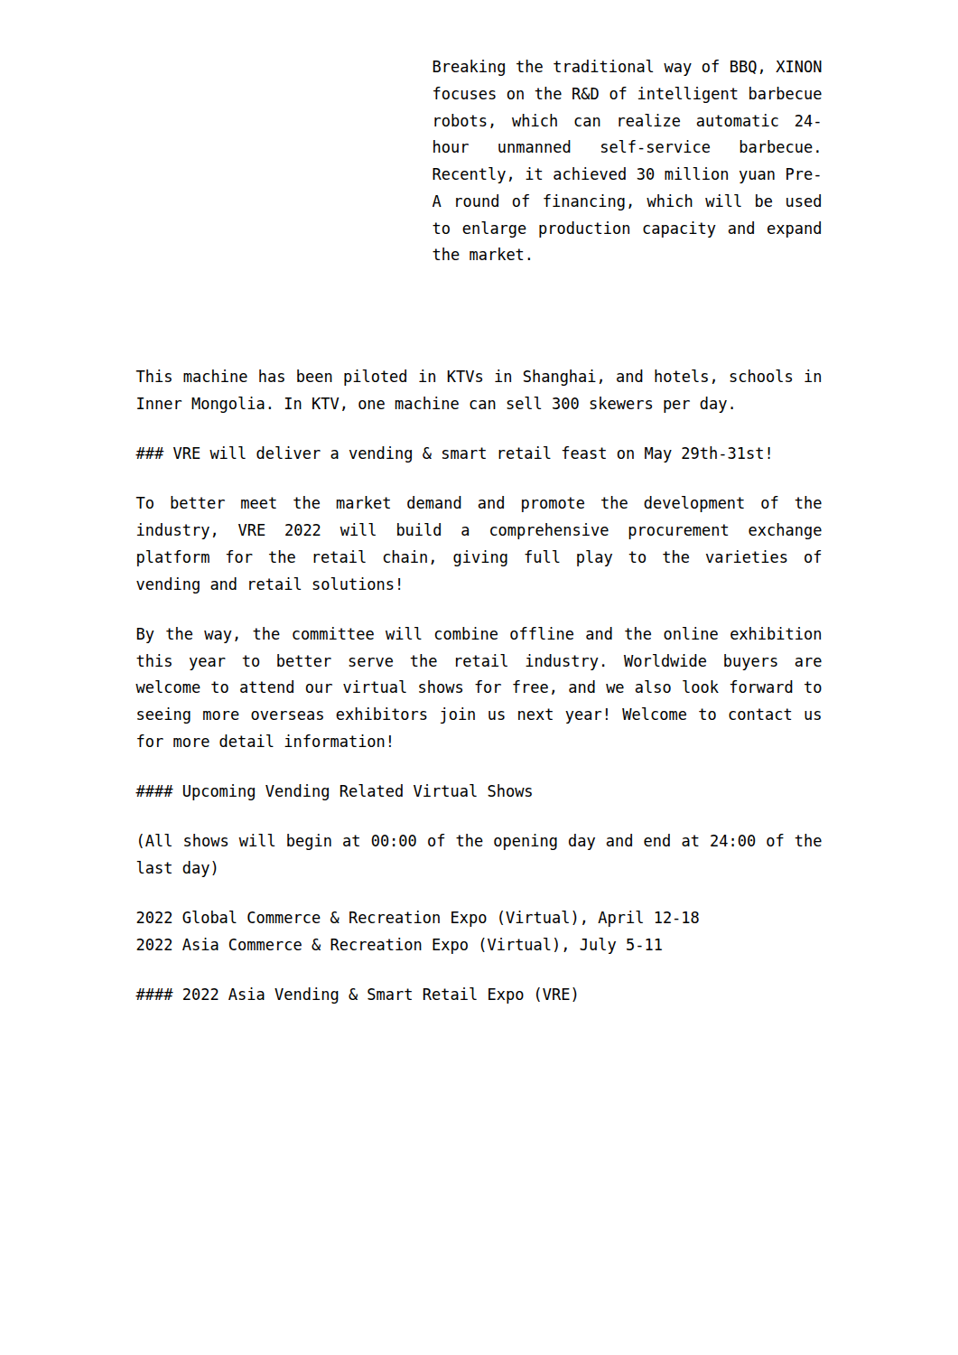Breaking the traditional way of BBQ, XINON focuses on the R&D of intelligent barbecue robots, which can realize automatic 24-hour unmanned self-service barbecue. Recently, it achieved 30 million yuan Pre-A round of financing, which will be used to enlarge production capacity and expand the market.
This machine has been piloted in KTVs in Shanghai, and hotels, schools in Inner Mongolia. In KTV, one machine can sell 300 skewers per day.
### VRE will deliver a vending & smart retail feast on May 29th-31st!
To better meet the market demand and promote the development of the industry, VRE 2022 will build a comprehensive procurement exchange platform for the retail chain, giving full play to the varieties of vending and retail solutions!
By the way, the committee will combine offline and the online exhibition this year to better serve the retail industry. Worldwide buyers are welcome to attend our virtual shows for free, and we also look forward to seeing more overseas exhibitors join us next year! Welcome to contact us for more detail information!
#### Upcoming Vending Related Virtual Shows
(All shows will begin at 00:00 of the opening day and end at 24:00 of the last day)
2022 Global Commerce & Recreation Expo (Virtual), April 12-18 2022 Asia Commerce & Recreation Expo (Virtual), July 5-11
#### 2022 Asia Vending & Smart Retail Expo (VRE)